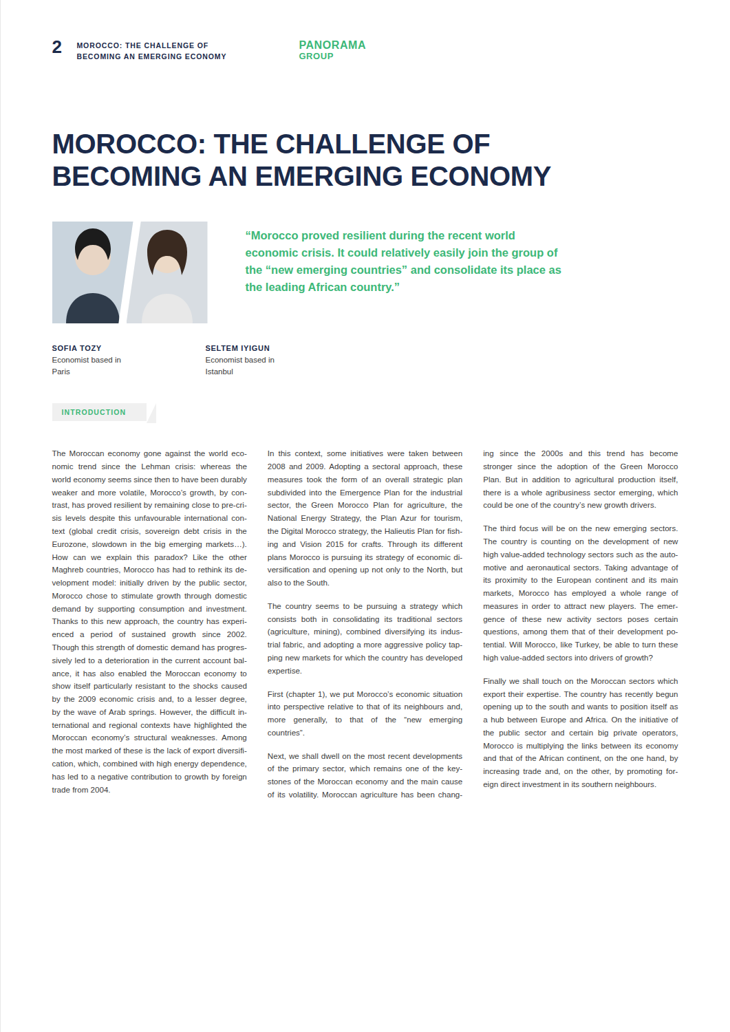2
Morocco: the challenge of
becoming an emerging economy
PANORAMA
GROUP
MOROCCO: THE CHALLENGE OF
BECOMING AN EMERGING ECONOMY
“Morocco proved resilient during the recent world economic crisis. It could relatively easily join the group of the “new emerging countries” and consolidate its place as the leading African country.”
Sofia Tozy
Economist based in Paris
Seltem Iyigun
Economist based in Istanbul
Introduction
The Moroccan economy gone against the world economic trend since the Lehman crisis: whereas the world economy seems since then to have been durably weaker and more volatile, Morocco’s growth, by contrast, has proved resilient by remaining close to pre-crisis levels despite this unfavourable international context (global credit crisis, sovereign debt crisis in the Eurozone, slowdown in the big emerging markets…). How can we explain this paradox? Like the other Maghreb countries, Morocco has had to rethink its development model: initially driven by the public sector, Morocco chose to stimulate growth through domestic demand by supporting consumption and investment. Thanks to this new approach, the country has experienced a period of sustained growth since 2002. Though this strength of domestic demand has progressively led to a deterioration in the current account balance, it has also enabled the Moroccan economy to show itself particularly resistant to the shocks caused by the 2009 economic crisis and, to a lesser degree, by the wave of Arab springs. However, the difficult international and regional contexts have highlighted the Moroccan economy’s structural weaknesses. Among the most marked of these is the lack of export diversification, which, combined with high energy dependence, has led to a negative contribution to growth by foreign trade from 2004.
In this context, some initiatives were taken between 2008 and 2009. Adopting a sectoral approach, these measures took the form of an overall strategic plan subdivided into the Emergence Plan for the industrial sector, the Green Morocco Plan for agriculture, the National Energy Strategy, the Plan Azur for tourism, the Digital Morocco strategy, the Halieutis Plan for fishing and Vision 2015 for crafts. Through its different plans Morocco is pursuing its strategy of economic diversification and opening up not only to the North, but also to the South.
The country seems to be pursuing a strategy which consists both in consolidating its traditional sectors (agriculture, mining), combined diversifying its industrial fabric, and adopting a more aggressive policy tapping new markets for which the country has developed expertise.
First (chapter 1), we put Morocco’s economic situation into perspective relative to that of its neighbours and, more generally, to that of the “new emerging countries”.
Next, we shall dwell on the most recent developments of the primary sector, which remains one of the keystones of the Moroccan economy and the main cause of its volatility. Moroccan agriculture has been changing since the 2000s and this trend has become stronger since the adoption of the Green Morocco Plan. But in addition to agricultural production itself, there is a whole agribusiness sector emerging, which could be one of the country’s new growth drivers.
The third focus will be on the new emerging sectors. The country is counting on the development of new high value-added technology sectors such as the automotive and aeronautical sectors. Taking advantage of its proximity to the European continent and its main markets, Morocco has employed a whole range of measures in order to attract new players. The emergence of these new activity sectors poses certain questions, among them that of their development potential. Will Morocco, like Turkey, be able to turn these high value-added sectors into drivers of growth?
Finally we shall touch on the Moroccan sectors which export their expertise. The country has recently begun opening up to the south and wants to position itself as a hub between Europe and Africa. On the initiative of the public sector and certain big private operators, Morocco is multiplying the links between its economy and that of the African continent, on the one hand, by increasing trade and, on the other, by promoting foreign direct investment in its southern neighbours.